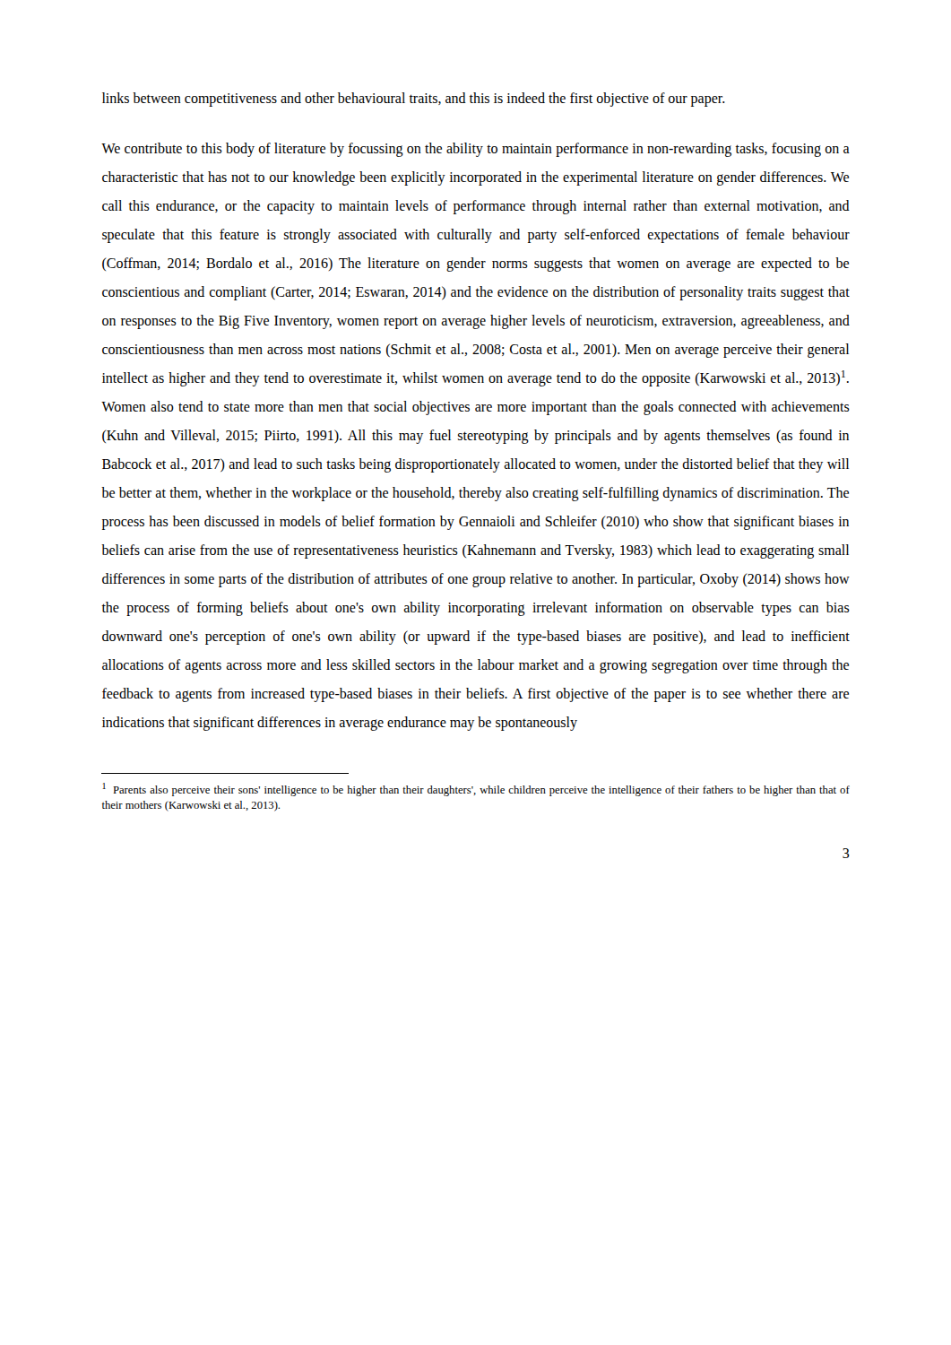links between competitiveness and other behavioural traits, and this is indeed the first objective of our paper.
We contribute to this body of literature by focussing on the ability to maintain performance in non-rewarding tasks, focusing on a characteristic that has not to our knowledge been explicitly incorporated in the experimental literature on gender differences. We call this endurance, or the capacity to maintain levels of performance through internal rather than external motivation, and speculate that this feature is strongly associated with culturally and party self-enforced expectations of female behaviour (Coffman, 2014; Bordalo et al., 2016) The literature on gender norms suggests that women on average are expected to be conscientious and compliant (Carter, 2014; Eswaran, 2014) and the evidence on the distribution of personality traits suggest that on responses to the Big Five Inventory, women report on average higher levels of neuroticism, extraversion, agreeableness, and conscientiousness than men across most nations (Schmit et al., 2008; Costa et al., 2001). Men on average perceive their general intellect as higher and they tend to overestimate it, whilst women on average tend to do the opposite (Karwowski et al., 2013)1. Women also tend to state more than men that social objectives are more important than the goals connected with achievements (Kuhn and Villeval, 2015; Piirto, 1991). All this may fuel stereotyping by principals and by agents themselves (as found in Babcock et al., 2017) and lead to such tasks being disproportionately allocated to women, under the distorted belief that they will be better at them, whether in the workplace or the household, thereby also creating self-fulfilling dynamics of discrimination. The process has been discussed in models of belief formation by Gennaioli and Schleifer (2010) who show that significant biases in beliefs can arise from the use of representativeness heuristics (Kahnemann and Tversky, 1983) which lead to exaggerating small differences in some parts of the distribution of attributes of one group relative to another. In particular, Oxoby (2014) shows how the process of forming beliefs about one's own ability incorporating irrelevant information on observable types can bias downward one's perception of one's own ability (or upward if the type-based biases are positive), and lead to inefficient allocations of agents across more and less skilled sectors in the labour market and a growing segregation over time through the feedback to agents from increased type-based biases in their beliefs. A first objective of the paper is to see whether there are indications that significant differences in average endurance may be spontaneously
1 Parents also perceive their sons' intelligence to be higher than their daughters', while children perceive the intelligence of their fathers to be higher than that of their mothers (Karwowski et al., 2013).
3